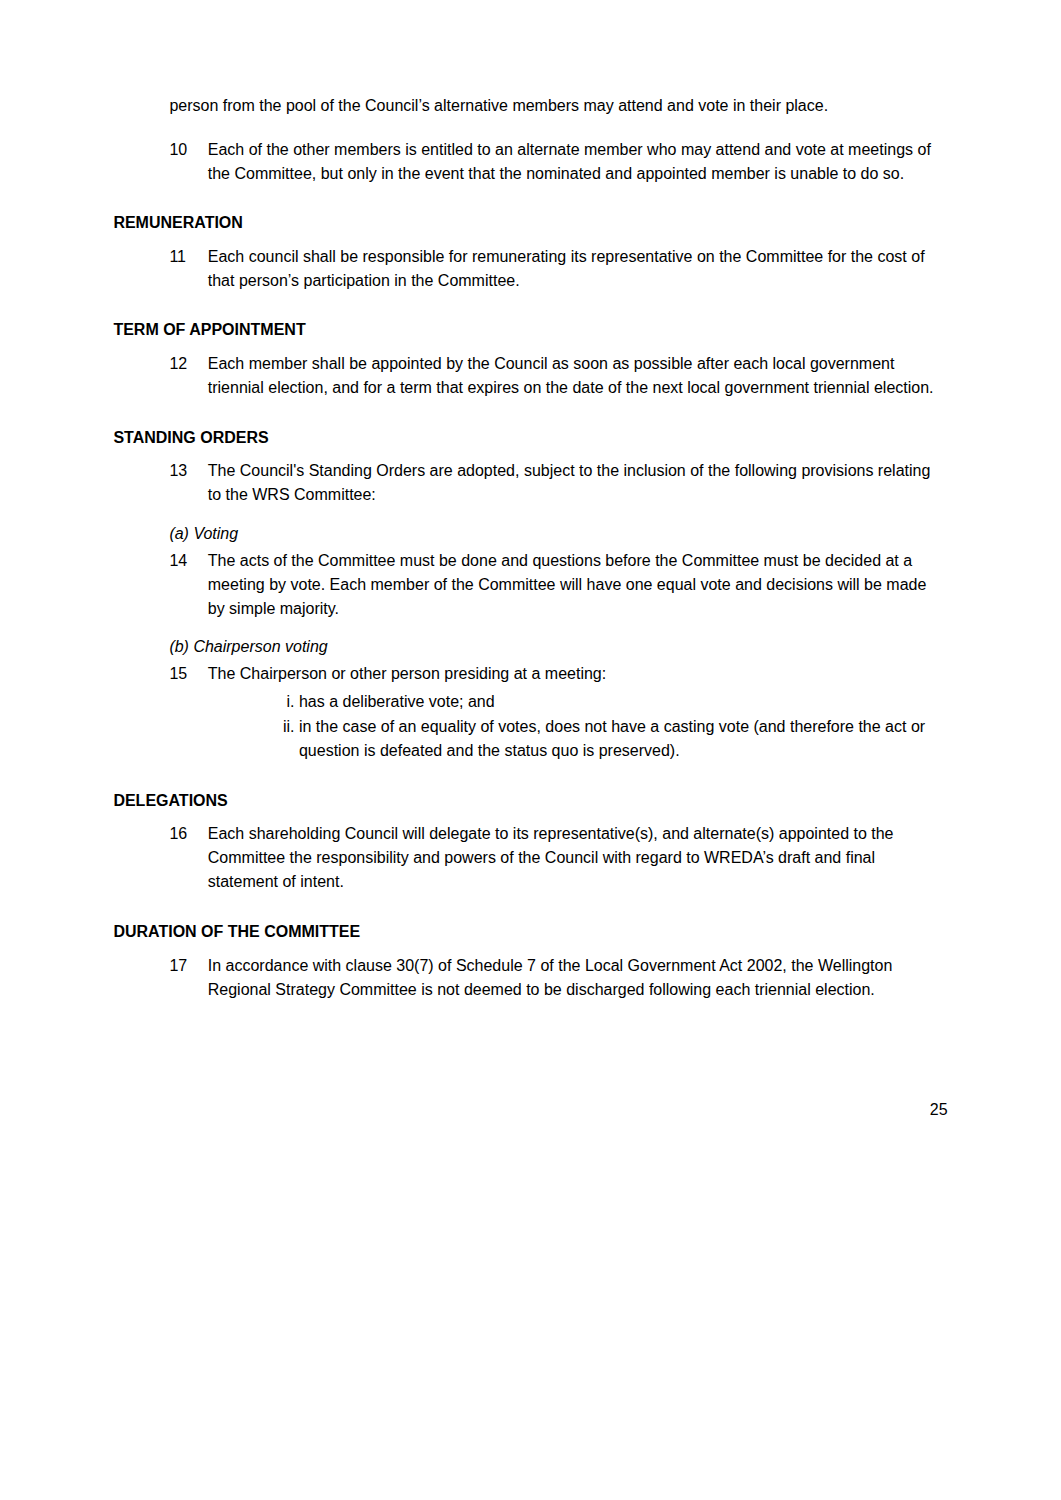person from the pool of the Council’s alternative members may attend and vote in their place.
10 Each of the other members is entitled to an alternate member who may attend and vote at meetings of the Committee, but only in the event that the nominated and appointed member is unable to do so.
Remuneration
11 Each council shall be responsible for remunerating its representative on the Committee for the cost of that person’s participation in the Committee.
Term of Appointment
12 Each member shall be appointed by the Council as soon as possible after each local government triennial election, and for a term that expires on the date of the next local government triennial election.
Standing Orders
13 The Council's Standing Orders are adopted, subject to the inclusion of the following provisions relating to the WRS Committee:
(a) Voting
14 The acts of the Committee must be done and questions before the Committee must be decided at a meeting by vote. Each member of the Committee will have one equal vote and decisions will be made by simple majority.
(b) Chairperson voting
15 The Chairperson or other person presiding at a meeting:
has a deliberative vote; and
in the case of an equality of votes, does not have a casting vote (and therefore the act or question is defeated and the status quo is preserved).
Delegations
16 Each shareholding Council will delegate to its representative(s), and alternate(s) appointed to the Committee the responsibility and powers of the Council with regard to WREDA’s draft and final statement of intent.
Duration of the Committee
17 In accordance with clause 30(7) of Schedule 7 of the Local Government Act 2002, the Wellington Regional Strategy Committee is not deemed to be discharged following each triennial election.
25